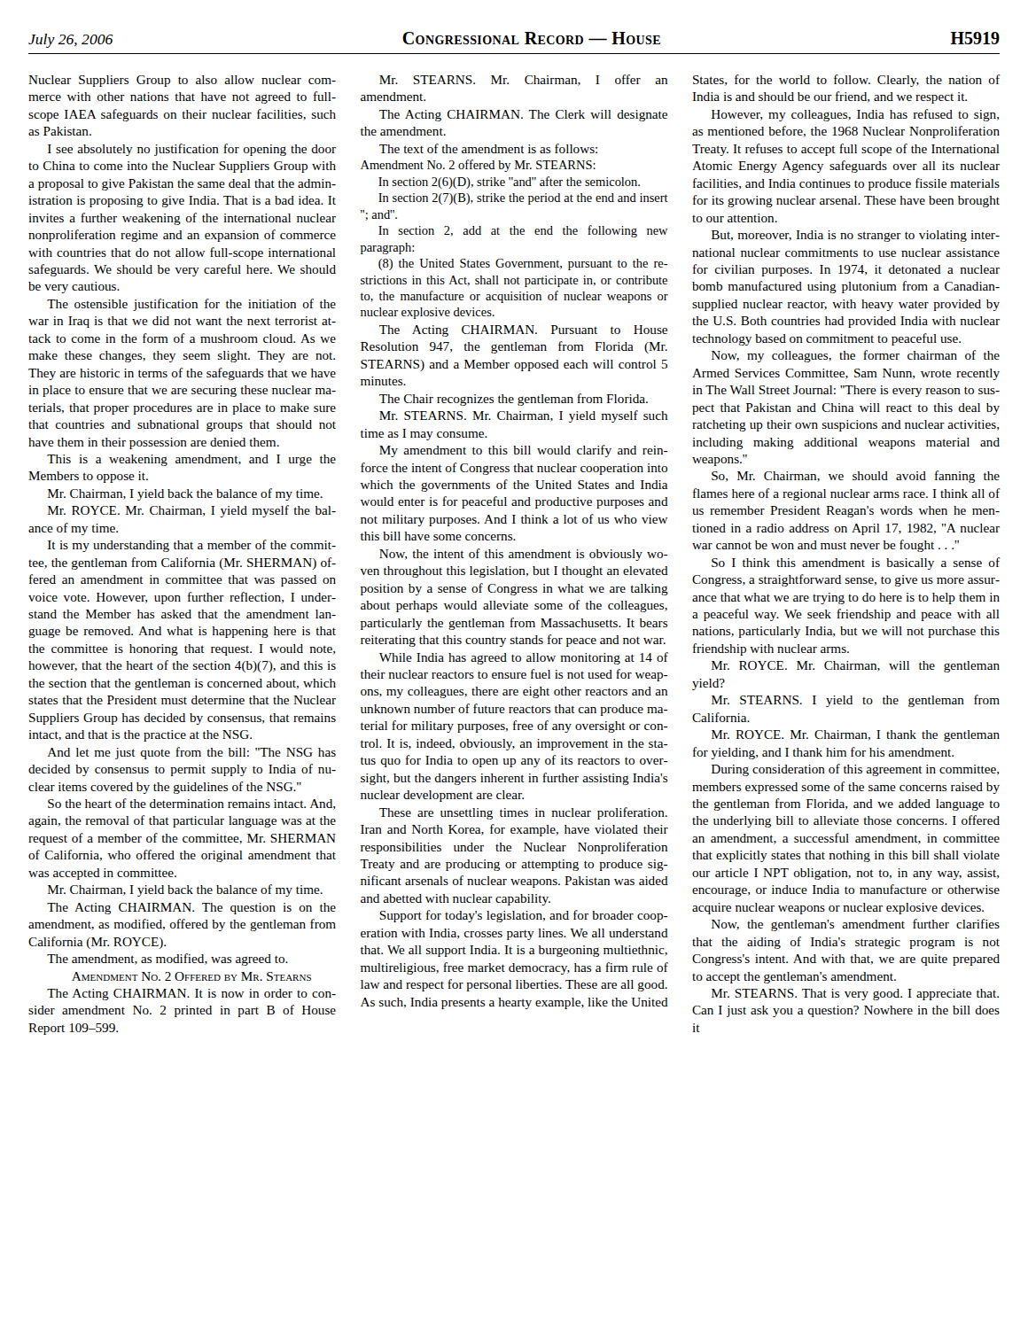July 26, 2006
Congressional Record — House
H5919
Nuclear Suppliers Group to also allow nuclear commerce with other nations that have not agreed to full-scope IAEA safeguards on their nuclear facilities, such as Pakistan.
I see absolutely no justification for opening the door to China to come into the Nuclear Suppliers Group with a proposal to give Pakistan the same deal that the administration is proposing to give India. That is a bad idea. It invites a further weakening of the international nuclear nonproliferation regime and an expansion of commerce with countries that do not allow full-scope international safeguards. We should be very careful here. We should be very cautious.
The ostensible justification for the initiation of the war in Iraq is that we did not want the next terrorist attack to come in the form of a mushroom cloud. As we make these changes, they seem slight. They are not. They are historic in terms of the safeguards that we have in place to ensure that we are securing these nuclear materials, that proper procedures are in place to make sure that countries and subnational groups that should not have them in their possession are denied them.
This is a weakening amendment, and I urge the Members to oppose it.
Mr. Chairman, I yield back the balance of my time.
Mr. ROYCE. Mr. Chairman, I yield myself the balance of my time.
It is my understanding that a member of the committee, the gentleman from California (Mr. SHERMAN) offered an amendment in committee that was passed on voice vote. However, upon further reflection, I understand the Member has asked that the amendment language be removed. And what is happening here is that the committee is honoring that request. I would note, however, that the heart of the section 4(b)(7), and this is the section that the gentleman is concerned about, which states that the President must determine that the Nuclear Suppliers Group has decided by consensus, that remains intact, and that is the practice at the NSG.
And let me just quote from the bill: ''The NSG has decided by consensus to permit supply to India of nuclear items covered by the guidelines of the NSG.''
So the heart of the determination remains intact. And, again, the removal of that particular language was at the request of a member of the committee, Mr. SHERMAN of California, who offered the original amendment that was accepted in committee.
Mr. Chairman, I yield back the balance of my time.
The Acting CHAIRMAN. The question is on the amendment, as modified, offered by the gentleman from California (Mr. ROYCE).
The amendment, as modified, was agreed to.
Amendment No. 2 Offered by Mr. Stearns
The Acting CHAIRMAN. It is now in order to consider amendment No. 2 printed in part B of House Report 109–599.
Mr. STEARNS. Mr. Chairman, I offer an amendment.
The Acting CHAIRMAN. The Clerk will designate the amendment.
The text of the amendment is as follows:
Amendment No. 2 offered by Mr. STEARNS:
In section 2(6)(D), strike ''and'' after the semicolon.
In section 2(7)(B), strike the period at the end and insert ''; and''.
In section 2, add at the end the following new paragraph:
(8) the United States Government, pursuant to the restrictions in this Act, shall not participate in, or contribute to, the manufacture or acquisition of nuclear weapons or nuclear explosive devices.
The Acting CHAIRMAN. Pursuant to House Resolution 947, the gentleman from Florida (Mr. STEARNS) and a Member opposed each will control 5 minutes.
The Chair recognizes the gentleman from Florida.
Mr. STEARNS. Mr. Chairman, I yield myself such time as I may consume.
My amendment to this bill would clarify and reinforce the intent of Congress that nuclear cooperation into which the governments of the United States and India would enter is for peaceful and productive purposes and not military purposes. And I think a lot of us who view this bill have some concerns.
Now, the intent of this amendment is obviously woven throughout this legislation, but I thought an elevated position by a sense of Congress in what we are talking about perhaps would alleviate some of the colleagues, particularly the gentleman from Massachusetts. It bears reiterating that this country stands for peace and not war.
While India has agreed to allow monitoring at 14 of their nuclear reactors to ensure fuel is not used for weapons, my colleagues, there are eight other reactors and an unknown number of future reactors that can produce material for military purposes, free of any oversight or control. It is, indeed, obviously, an improvement in the status quo for India to open up any of its reactors to oversight, but the dangers inherent in further assisting India's nuclear development are clear.
These are unsettling times in nuclear proliferation. Iran and North Korea, for example, have violated their responsibilities under the Nuclear Nonproliferation Treaty and are producing or attempting to produce significant arsenals of nuclear weapons. Pakistan was aided and abetted with nuclear capability.
Support for today's legislation, and for broader cooperation with India, crosses party lines. We all understand that. We all support India. It is a burgeoning multiethnic, multireligious, free market democracy, has a firm rule of law and respect for personal liberties. These are all good. As such, India presents a hearty example, like the United States, for the world to follow. Clearly, the nation of India is and should be our friend, and we respect it.
However, my colleagues, India has refused to sign, as mentioned before, the 1968 Nuclear Nonproliferation Treaty. It refuses to accept full scope of the International Atomic Energy Agency safeguards over all its nuclear facilities, and India continues to produce fissile materials for its growing nuclear arsenal. These have been brought to our attention.
But, moreover, India is no stranger to violating international nuclear commitments to use nuclear assistance for civilian purposes. In 1974, it detonated a nuclear bomb manufactured using plutonium from a Canadian-supplied nuclear reactor, with heavy water provided by the U.S. Both countries had provided India with nuclear technology based on commitment to peaceful use.
Now, my colleagues, the former chairman of the Armed Services Committee, Sam Nunn, wrote recently in The Wall Street Journal: ''There is every reason to suspect that Pakistan and China will react to this deal by ratcheting up their own suspicions and nuclear activities, including making additional weapons material and weapons.''
So, Mr. Chairman, we should avoid fanning the flames here of a regional nuclear arms race. I think all of us remember President Reagan's words when he mentioned in a radio address on April 17, 1982, ''A nuclear war cannot be won and must never be fought . . .''
So I think this amendment is basically a sense of Congress, a straightforward sense, to give us more assurance that what we are trying to do here is to help them in a peaceful way. We seek friendship and peace with all nations, particularly India, but we will not purchase this friendship with nuclear arms.
Mr. ROYCE. Mr. Chairman, will the gentleman yield?
Mr. STEARNS. I yield to the gentleman from California.
Mr. ROYCE. Mr. Chairman, I thank the gentleman for yielding, and I thank him for his amendment.
During consideration of this agreement in committee, members expressed some of the same concerns raised by the gentleman from Florida, and we added language to the underlying bill to alleviate those concerns. I offered an amendment, a successful amendment, in committee that explicitly states that nothing in this bill shall violate our article I NPT obligation, not to, in any way, assist, encourage, or induce India to manufacture or otherwise acquire nuclear weapons or nuclear explosive devices.
Now, the gentleman's amendment further clarifies that the aiding of India's strategic program is not Congress's intent. And with that, we are quite prepared to accept the gentleman's amendment.
Mr. STEARNS. That is very good. I appreciate that. Can I just ask you a question? Nowhere in the bill does it